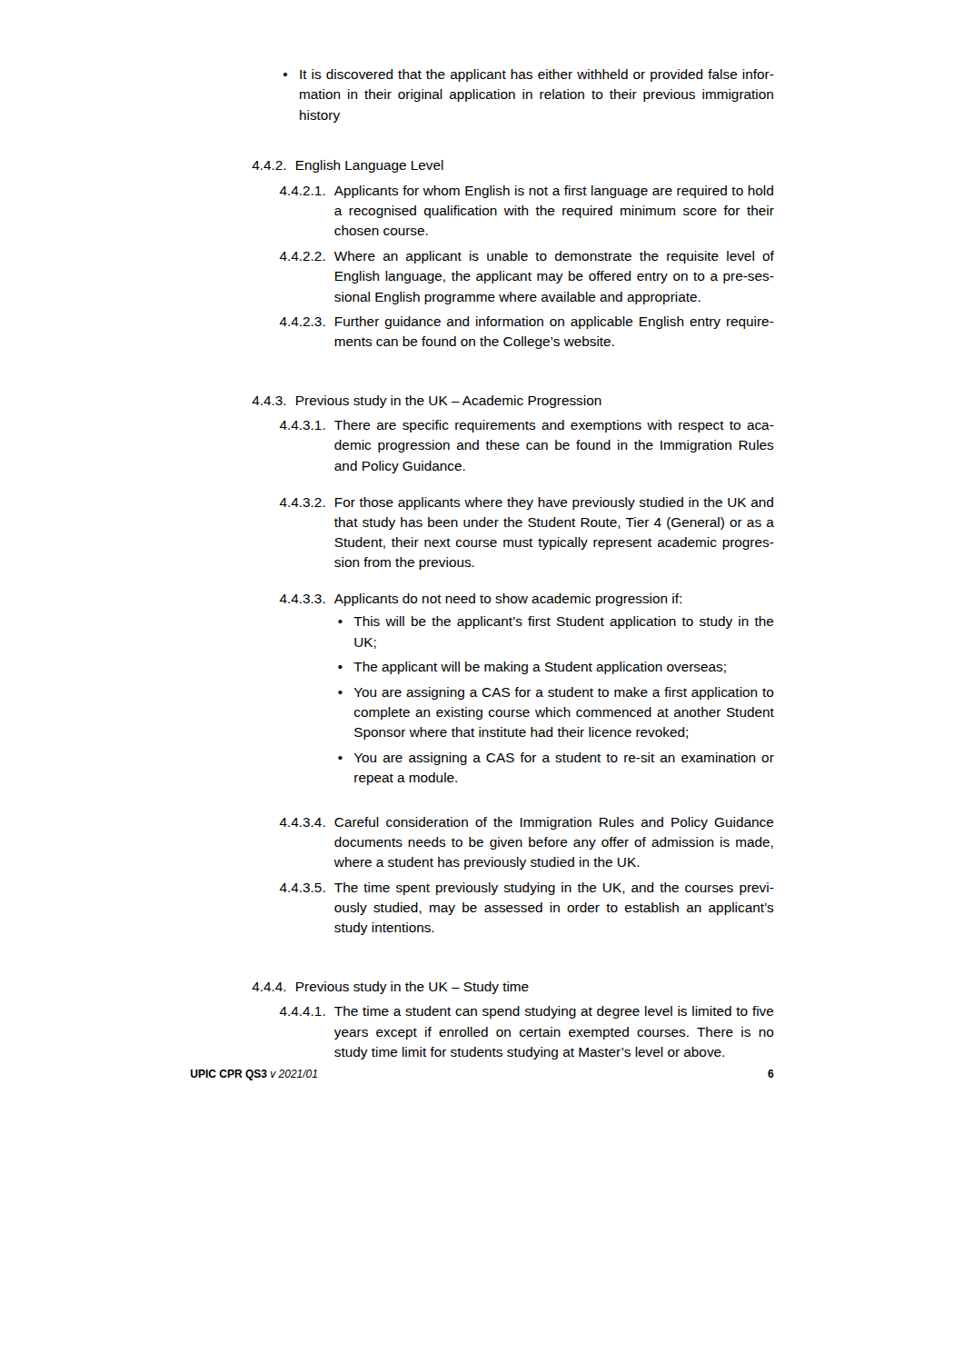It is discovered that the applicant has either withheld or provided false information in their original application in relation to their previous immigration history
4.4.2.
English Language Level
4.4.2.1.
Applicants for whom English is not a first language are required to hold a recognised qualification with the required minimum score for their chosen course.
4.4.2.2.
Where an applicant is unable to demonstrate the requisite level of English language, the applicant may be offered entry on to a pre-sessional English programme where available and appropriate.
4.4.2.3.
Further guidance and information on applicable English entry requirements can be found on the College’s website.
4.4.3.
Previous study in the UK – Academic Progression
4.4.3.1.
There are specific requirements and exemptions with respect to academic progression and these can be found in the Immigration Rules and Policy Guidance.
4.4.3.2.
For those applicants where they have previously studied in the UK and that study has been under the Student Route, Tier 4 (General) or as a Student, their next course must typically represent academic progression from the previous.
4.4.3.3.
Applicants do not need to show academic progression if:
This will be the applicant’s first Student application to study in the UK;
The applicant will be making a Student application overseas;
You are assigning a CAS for a student to make a first application to complete an existing course which commenced at another Student Sponsor where that institute had their licence revoked;
You are assigning a CAS for a student to re-sit an examination or repeat a module.
4.4.3.4.
Careful consideration of the Immigration Rules and Policy Guidance documents needs to be given before any offer of admission is made, where a student has previously studied in the UK.
4.4.3.5.
The time spent previously studying in the UK, and the courses previously studied, may be assessed in order to establish an applicant’s study intentions.
4.4.4.
Previous study in the UK – Study time
4.4.4.1.
The time a student can spend studying at degree level is limited to five years except if enrolled on certain exempted courses. There is no study time limit for students studying at Master’s level or above.
UPIC CPR QS3 v 2021/01
6